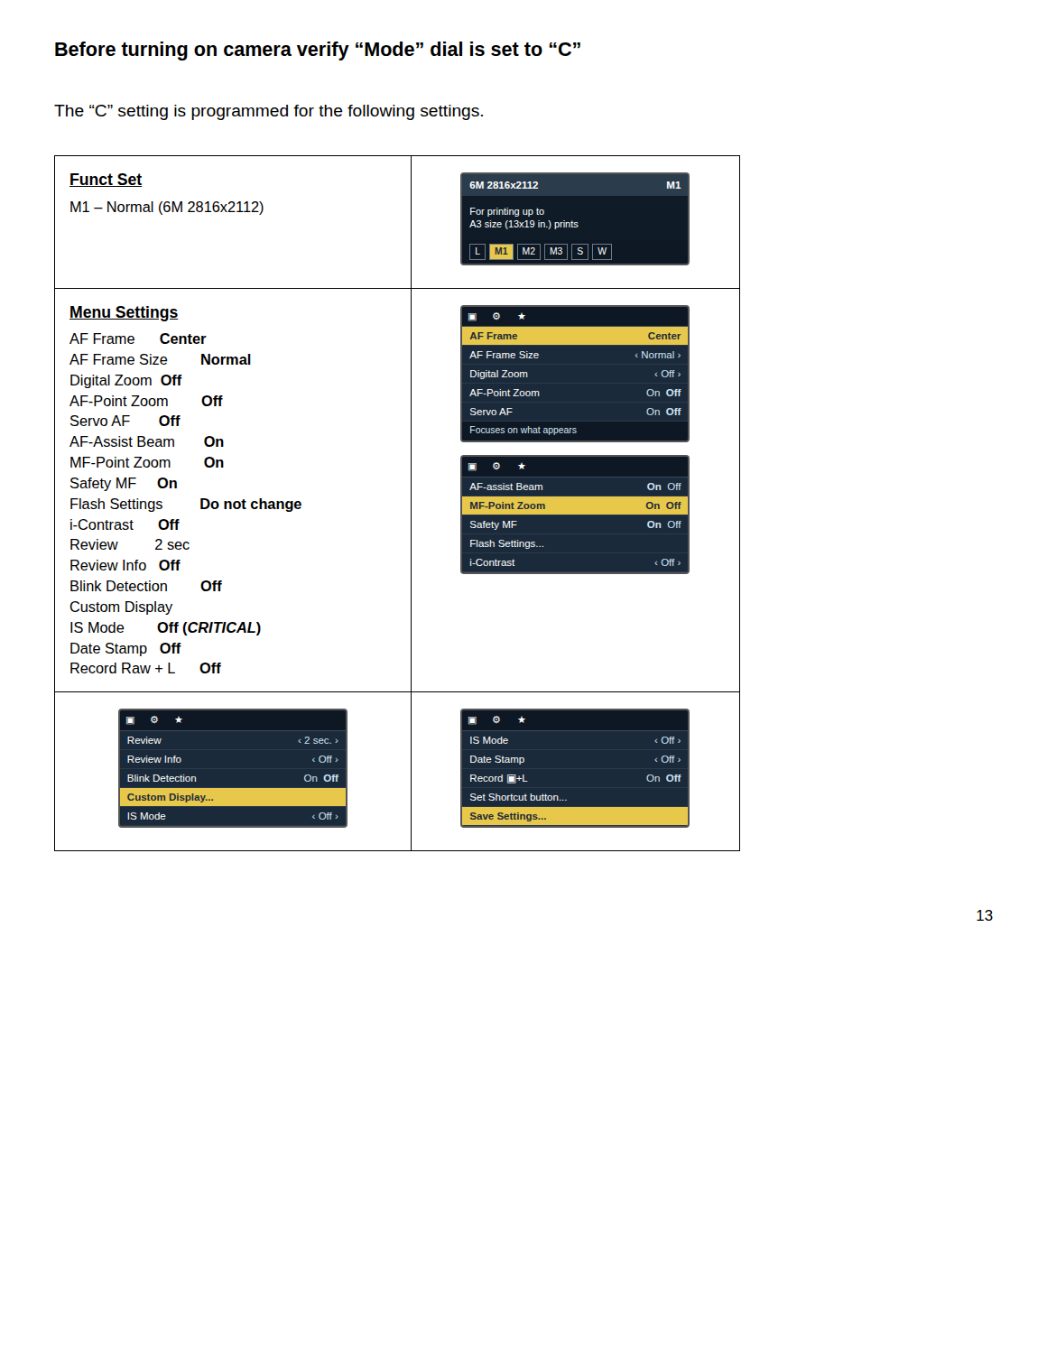Before turning on camera verify “Mode” dial is set to “C”
The “C” setting is programmed for the following settings.
| Funct Set M1 – Normal (6M 2816x2112) | 6M 2816x2112 M1 For printing up to A3 size (13x19 in.) prints L M1 M2 M3 S W |
| Menu Settings AF Frame Center AF Frame Size Normal Digital Zoom Off AF-Point Zoom Off Servo AF Off AF-Assist Beam On MF-Point Zoom On Safety MF On Flash Settings Do not change i-Contrast Off Review 2 sec Review Info Off Blink Detection Off Custom Display IS Mode Off ( CRITICAL ) Date Stamp Off Record Raw + L Off | ▣ ⚙ ★ AF Frame Center AF Frame Size ‹ Normal › Digital Zoom ‹ Off › AF-Point Zoom On Off Servo AF On Off Focuses on what appears ▣ ⚙ ★ AF-assist Beam On Off MF-Point Zoom On Off Safety MF On Off Flash Settings... i-Contrast ‹ Off › |
| ▣ ⚙ ★ Review ‹ 2 sec. › Review Info ‹ Off › Blink Detection On Off Custom Display... IS Mode ‹ Off › | ▣ ⚙ ★ IS Mode ‹ Off › Date Stamp ‹ Off › Record ▣+L On Off Set Shortcut button... Save Settings... |
13